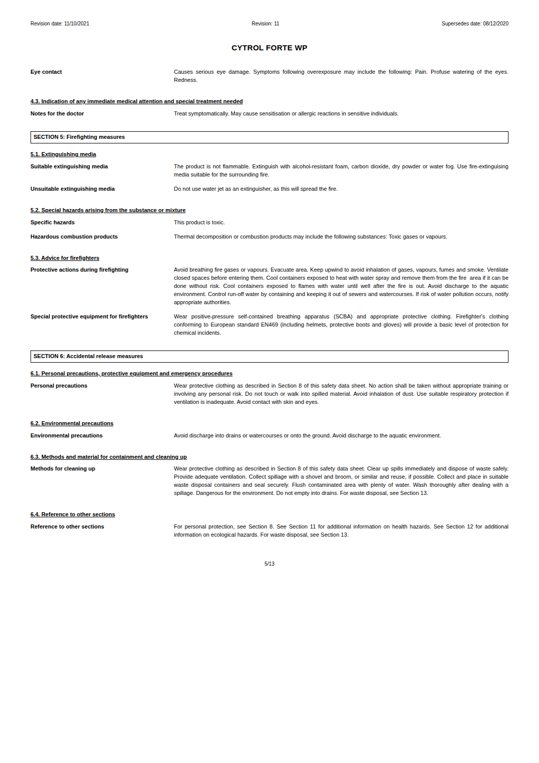Revision date: 11/10/2021 Revision: 11 Supersedes date: 08/12/2020
CYTROL FORTE WP
| Eye contact | Causes serious eye damage. Symptoms following overexposure may include the following: Pain. Profuse watering of the eyes. Redness. |
4.3. Indication of any immediate medical attention and special treatment needed
| Notes for the doctor | Treat symptomatically. May cause sensitisation or allergic reactions in sensitive individuals. |
SECTION 5: Firefighting measures
5.1. Extinguishing media
| Suitable extinguishing media | The product is not flammable. Extinguish with alcohol-resistant foam, carbon dioxide, dry powder or water fog. Use fire-extinguising media suitable for the surrounding fire. |
| Unsuitable extinguishing media | Do not use water jet as an extinguisher, as this will spread the fire. |
5.2. Special hazards arising from the substance or mixture
| Specific hazards | This product is toxic. |
| Hazardous combustion products | Thermal decomposition or combustion products may include the following substances: Toxic gases or vapours. |
5.3. Advice for firefighters
| Protective actions during firefighting | Avoid breathing fire gases or vapours. Evacuate area. Keep upwind to avoid inhalation of gases, vapours, fumes and smoke. Ventilate closed spaces before entering them. Cool containers exposed to heat with water spray and remove them from the fire area if it can be done without risk. Cool containers exposed to flames with water until well after the fire is out. Avoid discharge to the aquatic environment. Control run-off water by containing and keeping it out of sewers and watercourses. If risk of water pollution occurs, notify appropriate authorities. |
| Special protective equipment for firefighters | Wear positive-pressure self-contained breathing apparatus (SCBA) and appropriate protective clothing. Firefighter's clothing conforming to European standard EN469 (including helmets, protective boots and gloves) will provide a basic level of protection for chemical incidents. |
SECTION 6: Accidental release measures
6.1. Personal precautions, protective equipment and emergency procedures
| Personal precautions | Wear protective clothing as described in Section 8 of this safety data sheet. No action shall be taken without appropriate training or involving any personal risk. Do not touch or walk into spilled material. Avoid inhalation of dust. Use suitable respiratory protection if ventilation is inadequate. Avoid contact with skin and eyes. |
6.2. Environmental precautions
| Environmental precautions | Avoid discharge into drains or watercourses or onto the ground. Avoid discharge to the aquatic environment. |
6.3. Methods and material for containment and cleaning up
| Methods for cleaning up | Wear protective clothing as described in Section 8 of this safety data sheet. Clear up spills immediately and dispose of waste safely. Provide adequate ventilation. Collect spillage with a shovel and broom, or similar and reuse, if possible. Collect and place in suitable waste disposal containers and seal securely. Flush contaminated area with plenty of water. Wash thoroughly after dealing with a spillage. Dangerous for the environment. Do not empty into drains. For waste disposal, see Section 13. |
6.4. Reference to other sections
| Reference to other sections | For personal protection, see Section 8. See Section 11 for additional information on health hazards. See Section 12 for additional information on ecological hazards. For waste disposal, see Section 13. |
5/13